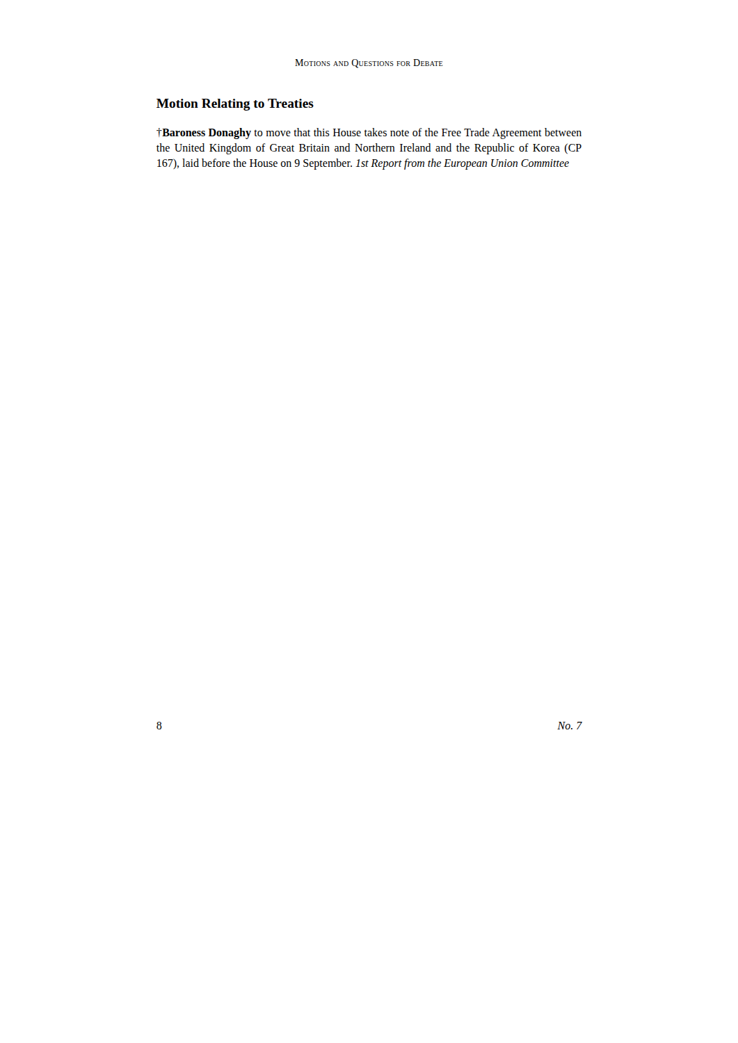Motions and Questions for Debate
Motion Relating to Treaties
†Baroness Donaghy to move that this House takes note of the Free Trade Agreement between the United Kingdom of Great Britain and Northern Ireland and the Republic of Korea (CP 167), laid before the House on 9 September. 1st Report from the European Union Committee
8 No. 7